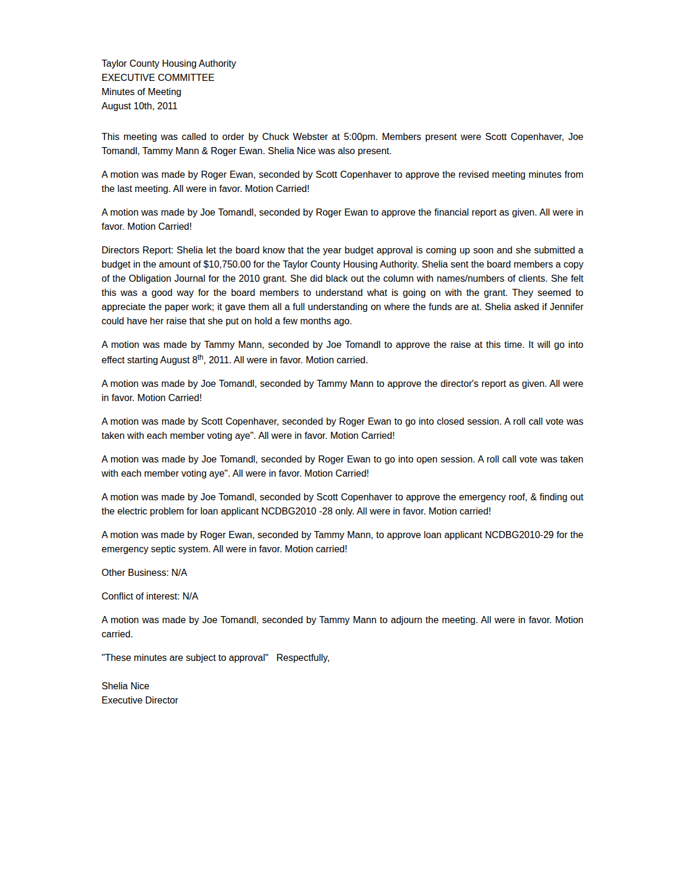Taylor County Housing Authority
EXECUTIVE COMMITTEE
Minutes of Meeting
August 10th, 2011
This meeting was called to order by Chuck Webster at 5:00pm. Members present were Scott Copenhaver, Joe Tomandl, Tammy Mann & Roger Ewan. Shelia Nice was also present.
A motion was made by Roger Ewan, seconded by Scott Copenhaver to approve the revised meeting minutes from the last meeting. All were in favor. Motion Carried!
A motion was made by Joe Tomandl, seconded by Roger Ewan to approve the financial report as given. All were in favor. Motion Carried!
Directors Report: Shelia let the board know that the year budget approval is coming up soon and she submitted a budget in the amount of $10,750.00 for the Taylor County Housing Authority. Shelia sent the board members a copy of the Obligation Journal for the 2010 grant. She did black out the column with names/numbers of clients. She felt this was a good way for the board members to understand what is going on with the grant. They seemed to appreciate the paper work; it gave them all a full understanding on where the funds are at. Shelia asked if Jennifer could have her raise that she put on hold a few months ago.
A motion was made by Tammy Mann, seconded by Joe Tomandl to approve the raise at this time. It will go into effect starting August 8th, 2011. All were in favor. Motion carried.
A motion was made by Joe Tomandl, seconded by Tammy Mann to approve the director's report as given. All were in favor. Motion Carried!
A motion was made by Scott Copenhaver, seconded by Roger Ewan to go into closed session. A roll call vote was taken with each member voting aye". All were in favor. Motion Carried!
A motion was made by Joe Tomandl, seconded by Roger Ewan to go into open session. A roll call vote was taken with each member voting aye". All were in favor. Motion Carried!
A motion was made by Joe Tomandl, seconded by Scott Copenhaver to approve the emergency roof, & finding out the electric problem for loan applicant NCDBG2010 -28 only. All were in favor. Motion carried!
A motion was made by Roger Ewan, seconded by Tammy Mann, to approve loan applicant NCDBG2010-29 for the emergency septic system. All were in favor. Motion carried!
Other Business: N/A
Conflict of interest: N/A
A motion was made by Joe Tomandl, seconded by Tammy Mann to adjourn the meeting. All were in favor. Motion carried.
"These minutes are subject to approval" Respectfully,
Shelia Nice
Executive Director